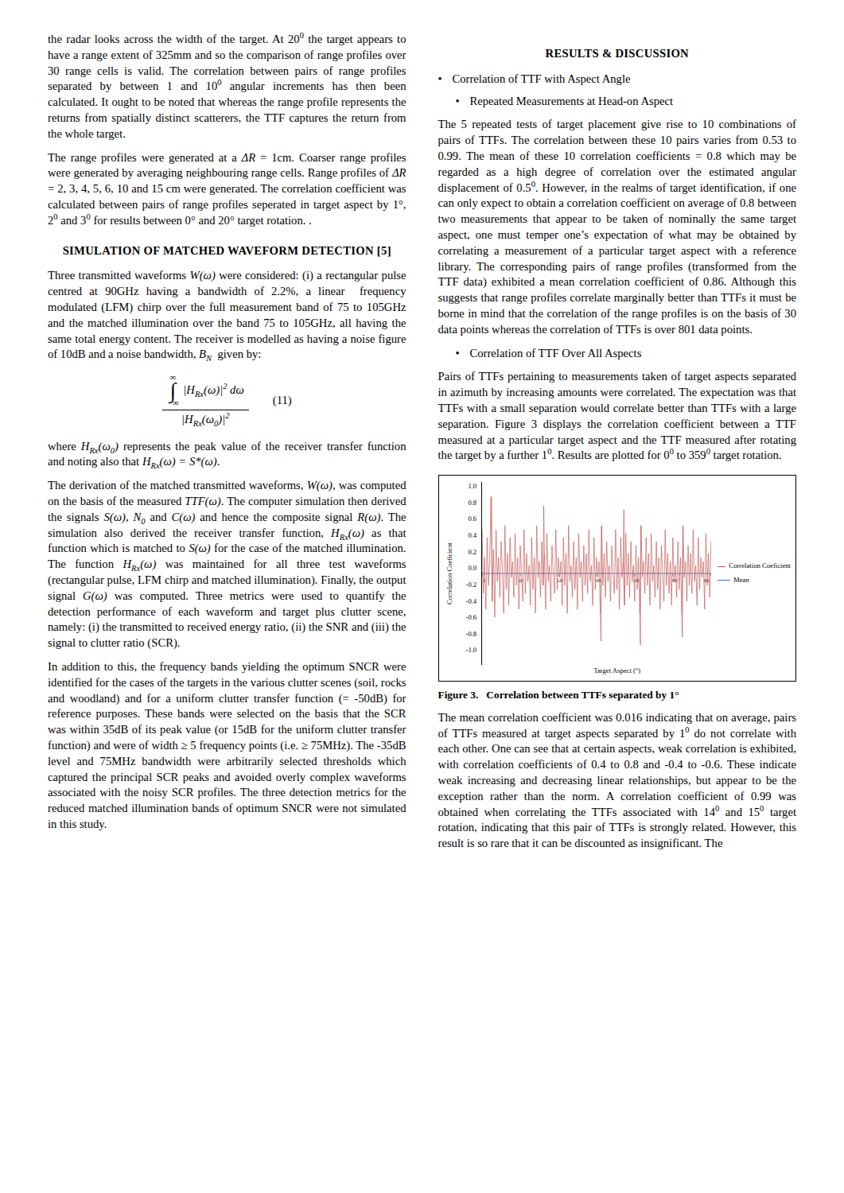the radar looks across the width of the target. At 200 the target appears to have a range extent of 325mm and so the comparison of range profiles over 30 range cells is valid. The correlation between pairs of range profiles separated by between 1 and 100 angular increments has then been calculated. It ought to be noted that whereas the range profile represents the returns from spatially distinct scatterers, the TTF captures the return from the whole target.
The range profiles were generated at a ΔR = 1cm. Coarser range profiles were generated by averaging neighbouring range cells. Range profiles of ΔR = 2, 3, 4, 5, 6, 10 and 15 cm were generated. The correlation coefficient was calculated between pairs of range profiles seperated in target aspect by 1°, 20 and 30 for results between 0° and 20° target rotation. .
Simulation of Matched Waveform Detection [5]
Three transmitted waveforms W(ω) were considered: (i) a rectangular pulse centred at 90GHz having a bandwidth of 2.2%, a linear frequency modulated (LFM) chirp over the full measurement band of 75 to 105GHz and the matched illumination over the band 75 to 105GHz, all having the same total energy content. The receiver is modelled as having a noise figure of 10dB and a noise bandwidth, BN given by:
∞ ∫ −∞ |HRx(ω)|2 dω |HRx(ω0)|2 (11)
where HRx(ω0) represents the peak value of the receiver transfer function and noting also that HRx(ω) = S*(ω).
The derivation of the matched transmitted waveforms, W(ω), was computed on the basis of the measured TTF(ω). The computer simulation then derived the signals S(ω), N0 and C(ω) and hence the composite signal R(ω). The simulation also derived the receiver transfer function, HRx(ω) as that function which is matched to S(ω) for the case of the matched illumination. The function HRx(ω) was maintained for all three test waveforms (rectangular pulse, LFM chirp and matched illumination). Finally, the output signal G(ω) was computed. Three metrics were used to quantify the detection performance of each waveform and target plus clutter scene, namely: (i) the transmitted to received energy ratio, (ii) the SNR and (iii) the signal to clutter ratio (SCR).
In addition to this, the frequency bands yielding the optimum SNCR were identified for the cases of the targets in the various clutter scenes (soil, rocks and woodland) and for a uniform clutter transfer function (= -50dB) for reference purposes. These bands were selected on the basis that the SCR was within 35dB of its peak value (or 15dB for the uniform clutter transfer function) and were of width ≥ 5 frequency points (i.e. ≥ 75MHz). The -35dB level and 75MHz bandwidth were arbitrarily selected thresholds which captured the principal SCR peaks and avoided overly complex waveforms associated with the noisy SCR profiles. The three detection metrics for the reduced matched illumination bands of optimum SNCR were not simulated in this study.
Results & Discussion
Correlation of TTF with Aspect Angle
Repeated Measurements at Head-on Aspect
The 5 repeated tests of target placement give rise to 10 combinations of pairs of TTFs. The correlation between these 10 pairs varies from 0.53 to 0.99. The mean of these 10 correlation coefficients = 0.8 which may be regarded as a high degree of correlation over the estimated angular displacement of 0.50. However, in the realms of target identification, if one can only expect to obtain a correlation coefficient on average of 0.8 between two measurements that appear to be taken of nominally the same target aspect, one must temper one’s expectation of what may be obtained by correlating a measurement of a particular target aspect with a reference library. The corresponding pairs of range profiles (transformed from the TTF data) exhibited a mean correlation coefficient of 0.86. Although this suggests that range profiles correlate marginally better than TTFs it must be borne in mind that the correlation of the range profiles is on the basis of 30 data points whereas the correlation of TTFs is over 801 data points.
Correlation of TTF Over All Aspects
Pairs of TTFs pertaining to measurements taken of target aspects separated in azimuth by increasing amounts were correlated. The expectation was that TTFs with a small separation would correlate better than TTFs with a large separation. Figure 3 displays the correlation coefficient between a TTF measured at a particular target aspect and the TTF measured after rotating the target by a further 10. Results are plotted for 00 to 3590 target rotation.
Correlation Coeficient
1.0 0.8 0.6 0.4 0.2 0.0 -0.2 -0.4 -0.6 -0.8 -1.0
0 60 120 180 240 300 360
Correlation Coeficient
Mean
Target Aspect (°)
Figure 3. Correlation between TTFs separated by 1°
The mean correlation coefficient was 0.016 indicating that on average, pairs of TTFs measured at target aspects separated by 10 do not correlate with each other. One can see that at certain aspects, weak correlation is exhibited, with correlation coefficients of 0.4 to 0.8 and -0.4 to -0.6. These indicate weak increasing and decreasing linear relationships, but appear to be the exception rather than the norm. A correlation coefficient of 0.99 was obtained when correlating the TTFs associated with 140 and 150 target rotation, indicating that this pair of TTFs is strongly related. However, this result is so rare that it can be discounted as insignificant. The